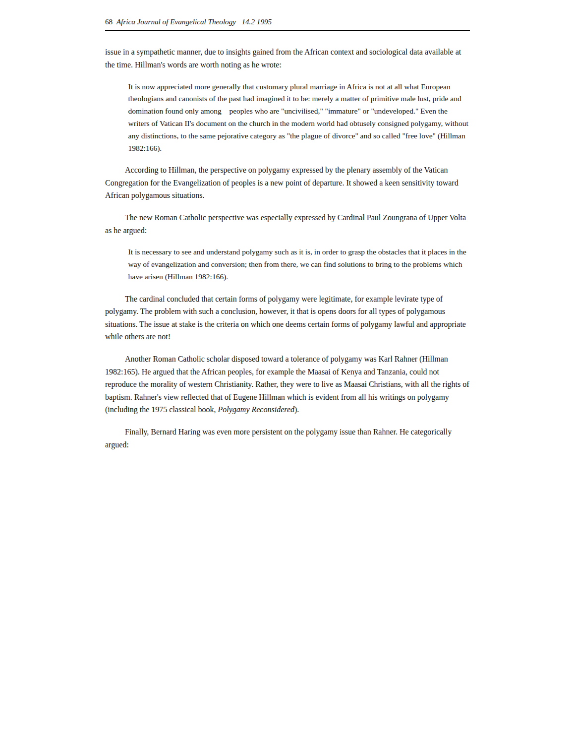68 Africa Journal of Evangelical Theology 14.2 1995
issue in a sympathetic manner, due to insights gained from the African context and sociological data available at the time. Hillman's words are worth noting as he wrote:
It is now appreciated more generally that customary plural marriage in Africa is not at all what European theologians and canonists of the past had imagined it to be: merely a matter of primitive male lust, pride and domination found only among peoples who are "uncivilised," "immature" or "undeveloped." Even the writers of Vatican II's document on the church in the modern world had obtusely consigned polygamy, without any distinctions, to the same pejorative category as "the plague of divorce" and so called "free love" (Hillman 1982:166).
According to Hillman, the perspective on polygamy expressed by the plenary assembly of the Vatican Congregation for the Evangelization of peoples is a new point of departure. It showed a keen sensitivity toward African polygamous situations.
The new Roman Catholic perspective was especially expressed by Cardinal Paul Zoungrana of Upper Volta as he argued:
It is necessary to see and understand polygamy such as it is, in order to grasp the obstacles that it places in the way of evangelization and conversion; then from there, we can find solutions to bring to the problems which have arisen (Hillman 1982:166).
The cardinal concluded that certain forms of polygamy were legitimate, for example levirate type of polygamy. The problem with such a conclusion, however, it that is opens doors for all types of polygamous situations. The issue at stake is the criteria on which one deems certain forms of polygamy lawful and appropriate while others are not!
Another Roman Catholic scholar disposed toward a tolerance of polygamy was Karl Rahner (Hillman 1982:165). He argued that the African peoples, for example the Maasai of Kenya and Tanzania, could not reproduce the morality of western Christianity. Rather, they were to live as Maasai Christians, with all the rights of baptism. Rahner's view reflected that of Eugene Hillman which is evident from all his writings on polygamy (including the 1975 classical book, Polygamy Reconsidered).
Finally, Bernard Haring was even more persistent on the polygamy issue than Rahner. He categorically argued: